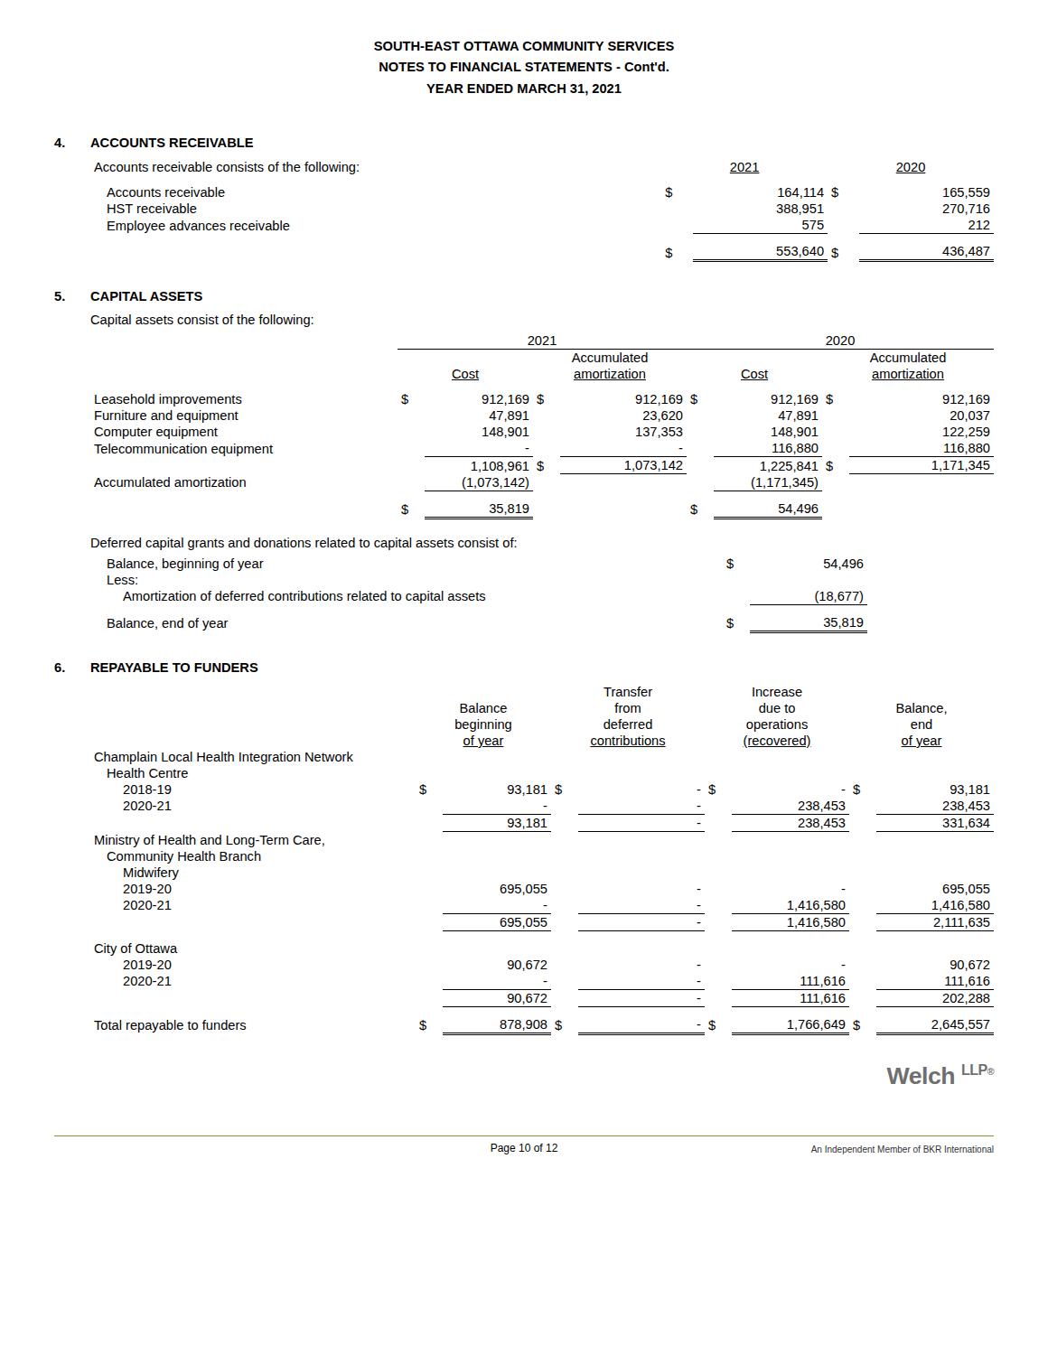SOUTH-EAST OTTAWA COMMUNITY SERVICES
NOTES TO FINANCIAL STATEMENTS - Cont'd.
YEAR ENDED MARCH 31, 2021
4. ACCOUNTS RECEIVABLE
| Accounts receivable consists of the following: | 2021 | 2020 |
| Accounts receivable | $ | 164,114 | $ | 165,559 |
| HST receivable | | 388,951 | | 270,716 |
| Employee advances receivable | | 575 | | 212 |
| | $ | 553,640 | $ | 436,487 |
5. CAPITAL ASSETS
Capital assets consist of the following:
| | 2021 | 2020 |
| | | Accumulated | | Accumulated |
| | Cost | amortization | Cost | amortization |
| Leasehold improvements | $ | 912,169 | $ | 912,169 | $ | 912,169 | $ | 912,169 |
| Furniture and equipment | | 47,891 | | 23,620 | | 47,891 | | 20,037 |
| Computer equipment | | 148,901 | | 137,353 | | 148,901 | | 122,259 |
| Telecommunication equipment | | - | | - | | 116,880 | | 116,880 |
| | | 1,108,961 | $ | 1,073,142 | | 1,225,841 | $ | 1,171,345 |
| Accumulated amortization | | (1,073,142) | | | | (1,171,345) | | |
| | $ | 35,819 | | | $ | 54,496 | | |
Deferred capital grants and donations related to capital assets consist of:
| Balance, beginning of year | $ | 54,496 | |
| Less: | | | |
| Amortization of deferred contributions related to capital assets | | (18,677) | |
| Balance, end of year | $ | 35,819 | |
6. REPAYABLE TO FUNDERS
| | | Transfer | Increase | |
| | Balance | from | due to | Balance, |
| | beginning | deferred | operations | end |
| | of year | contributions | (recovered) | of year |
| Champlain Local Health Integration Network |
| Health Centre |
| 2018-19 | $ | 93,181 | $ | - | $ | - | $ | 93,181 |
| 2020-21 | | - | | - | | 238,453 | | 238,453 |
| | | 93,181 | | - | | 238,453 | | 331,634 |
| Ministry of Health and Long-Term Care, |
| Community Health Branch |
| Midwifery |
| 2019-20 | | 695,055 | | - | | - | | 695,055 |
| 2020-21 | | - | | - | | 1,416,580 | | 1,416,580 |
| | | 695,055 | | - | | 1,416,580 | | 2,111,635 |
| City of Ottawa |
| 2019-20 | | 90,672 | | - | | - | | 90,672 |
| 2020-21 | | - | | - | | 111,616 | | 111,616 |
| | | 90,672 | | - | | 111,616 | | 202,288 |
| Total repayable to funders | $ | 878,908 | $ | - | $ | 1,766,649 | $ | 2,645,557 |
Welch LLP®
Page 10 of 12
An Independent Member of BKR International